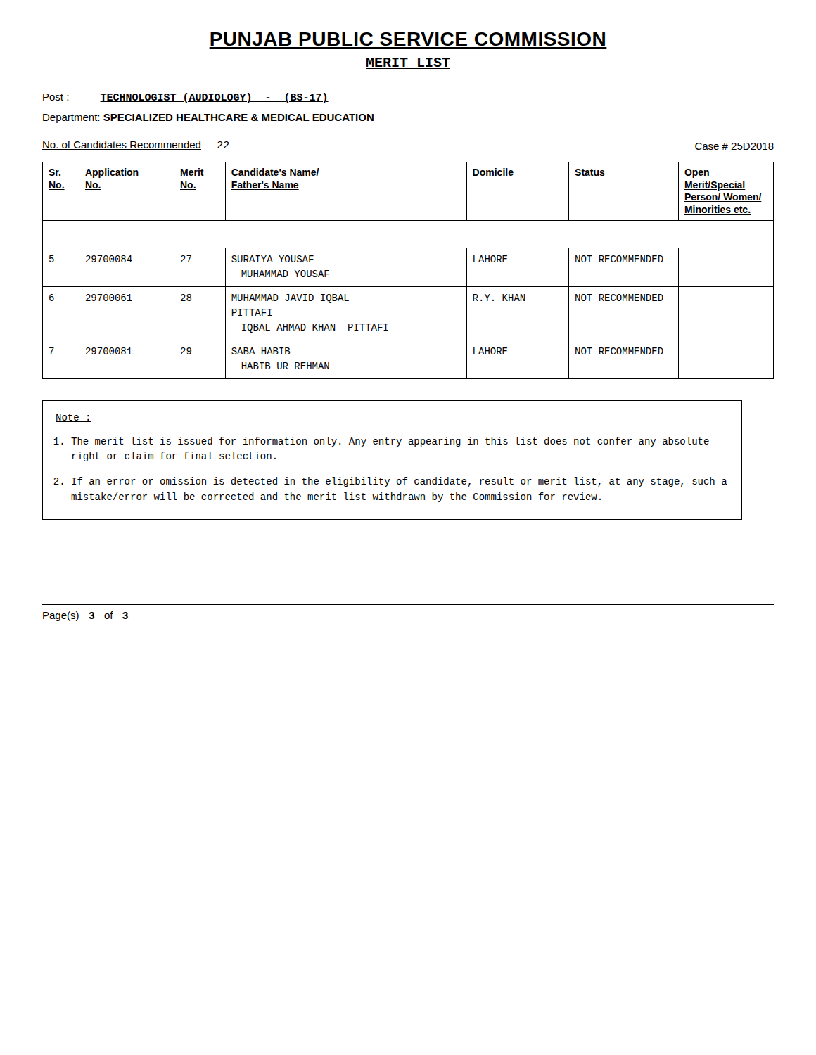PUNJAB PUBLIC SERVICE COMMISSION
MERIT LIST
Post : TECHNOLOGIST (AUDIOLOGY) - (BS-17)
Department: SPECIALIZED HEALTHCARE & MEDICAL EDUCATION
No. of Candidates Recommended 22
Case # 25D2018
| Sr. No. | Application No. | Merit No. | Candidate's Name/ Father's Name | Domicile | Status | Open Merit/Special Person/ Women/ Minorities etc. |
| --- | --- | --- | --- | --- | --- | --- |
| 5 | 29700084 | 27 | SURAIYA YOUSAF MUHAMMAD YOUSAF | LAHORE | NOT RECOMMENDED | |
| 6 | 29700061 | 28 | MUHAMMAD JAVID IQBAL PITTAFI IQBAL AHMAD KHAN PITTAFI | R.Y. KHAN | NOT RECOMMENDED | |
| 7 | 29700081 | 29 | SABA HABIB HABIB UR REHMAN | LAHORE | NOT RECOMMENDED | |
Note :
The merit list is issued for information only. Any entry appearing in this list does not confer any absolute right or claim for final selection.
If an error or omission is detected in the eligibility of candidate, result or merit list, at any stage, such a mistake/error will be corrected and the merit list withdrawn by the Commission for review.
Page(s) 3 of 3